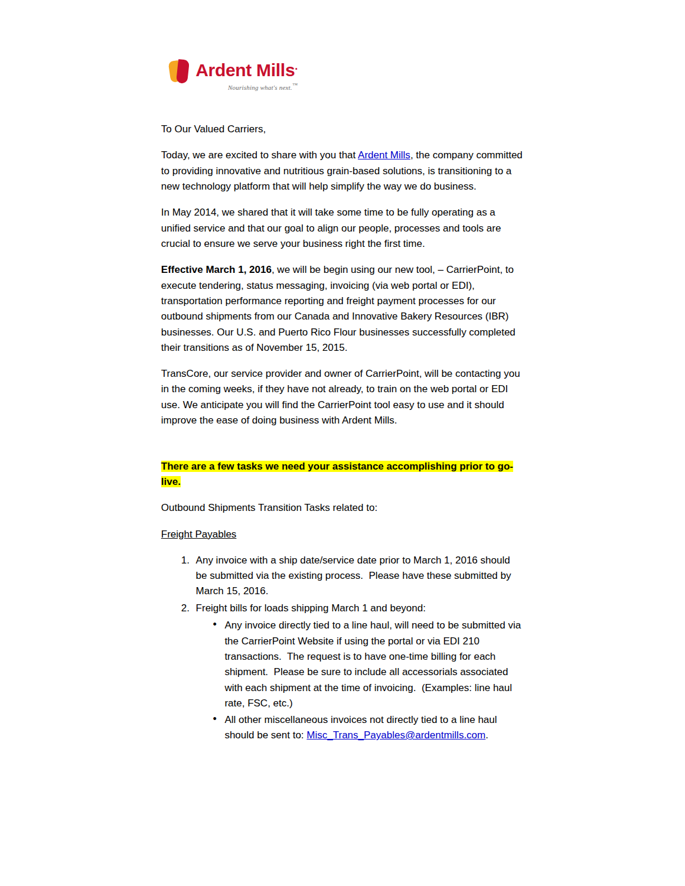Ardent Mills.
Nourishing what's next.™
To Our Valued Carriers,
Today, we are excited to share with you that Ardent Mills, the company committed to providing innovative and nutritious grain-based solutions, is transitioning to a new technology platform that will help simplify the way we do business.
In May 2014, we shared that it will take some time to be fully operating as a unified service and that our goal to align our people, processes and tools are crucial to ensure we serve your business right the first time.
Effective March 1, 2016, we will be begin using our new tool, – CarrierPoint, to execute tendering, status messaging, invoicing (via web portal or EDI), transportation performance reporting and freight payment processes for our outbound shipments from our Canada and Innovative Bakery Resources (IBR) businesses. Our U.S. and Puerto Rico Flour businesses successfully completed their transitions as of November 15, 2015.
TransCore, our service provider and owner of CarrierPoint, will be contacting you in the coming weeks, if they have not already, to train on the web portal or EDI use. We anticipate you will find the CarrierPoint tool easy to use and it should improve the ease of doing business with Ardent Mills.
There are a few tasks we need your assistance accomplishing prior to go-live.
Outbound Shipments Transition Tasks related to:
Freight Payables
Any invoice with a ship date/service date prior to March 1, 2016 should be submitted via the existing process. Please have these submitted by March 15, 2016.
Freight bills for loads shipping March 1 and beyond:
Any invoice directly tied to a line haul, will need to be submitted via the CarrierPoint Website if using the portal or via EDI 210 transactions. The request is to have one-time billing for each shipment. Please be sure to include all accessorials associated with each shipment at the time of invoicing. (Examples: line haul rate, FSC, etc.)
All other miscellaneous invoices not directly tied to a line haul should be sent to: Misc_Trans_Payables@ardentmills.com.